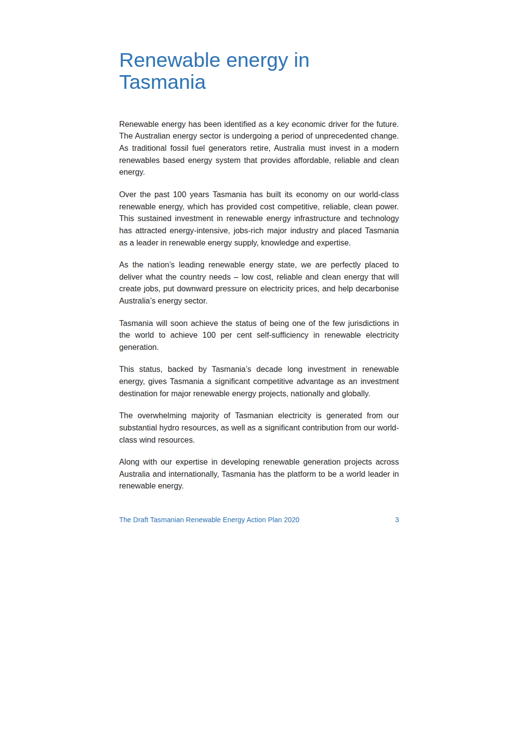Renewable energy in Tasmania
Renewable energy has been identified as a key economic driver for the future. The Australian energy sector is undergoing a period of unprecedented change. As traditional fossil fuel generators retire, Australia must invest in a modern renewables based energy system that provides affordable, reliable and clean energy.
Over the past 100 years Tasmania has built its economy on our world-class renewable energy, which has provided cost competitive, reliable, clean power. This sustained investment in renewable energy infrastructure and technology has attracted energy-intensive, jobs-rich major industry and placed Tasmania as a leader in renewable energy supply, knowledge and expertise.
As the nation’s leading renewable energy state, we are perfectly placed to deliver what the country needs – low cost, reliable and clean energy that will create jobs, put downward pressure on electricity prices, and help decarbonise Australia’s energy sector.
Tasmania will soon achieve the status of being one of the few jurisdictions in the world to achieve 100 per cent self-sufficiency in renewable electricity generation.
This status, backed by Tasmania’s decade long investment in renewable energy, gives Tasmania a significant competitive advantage as an investment destination for major renewable energy projects, nationally and globally.
The overwhelming majority of Tasmanian electricity is generated from our substantial hydro resources, as well as a significant contribution from our world-class wind resources.
Along with our expertise in developing renewable generation projects across Australia and internationally, Tasmania has the platform to be a world leader in renewable energy.
The Draft Tasmanian Renewable Energy Action Plan 2020 3